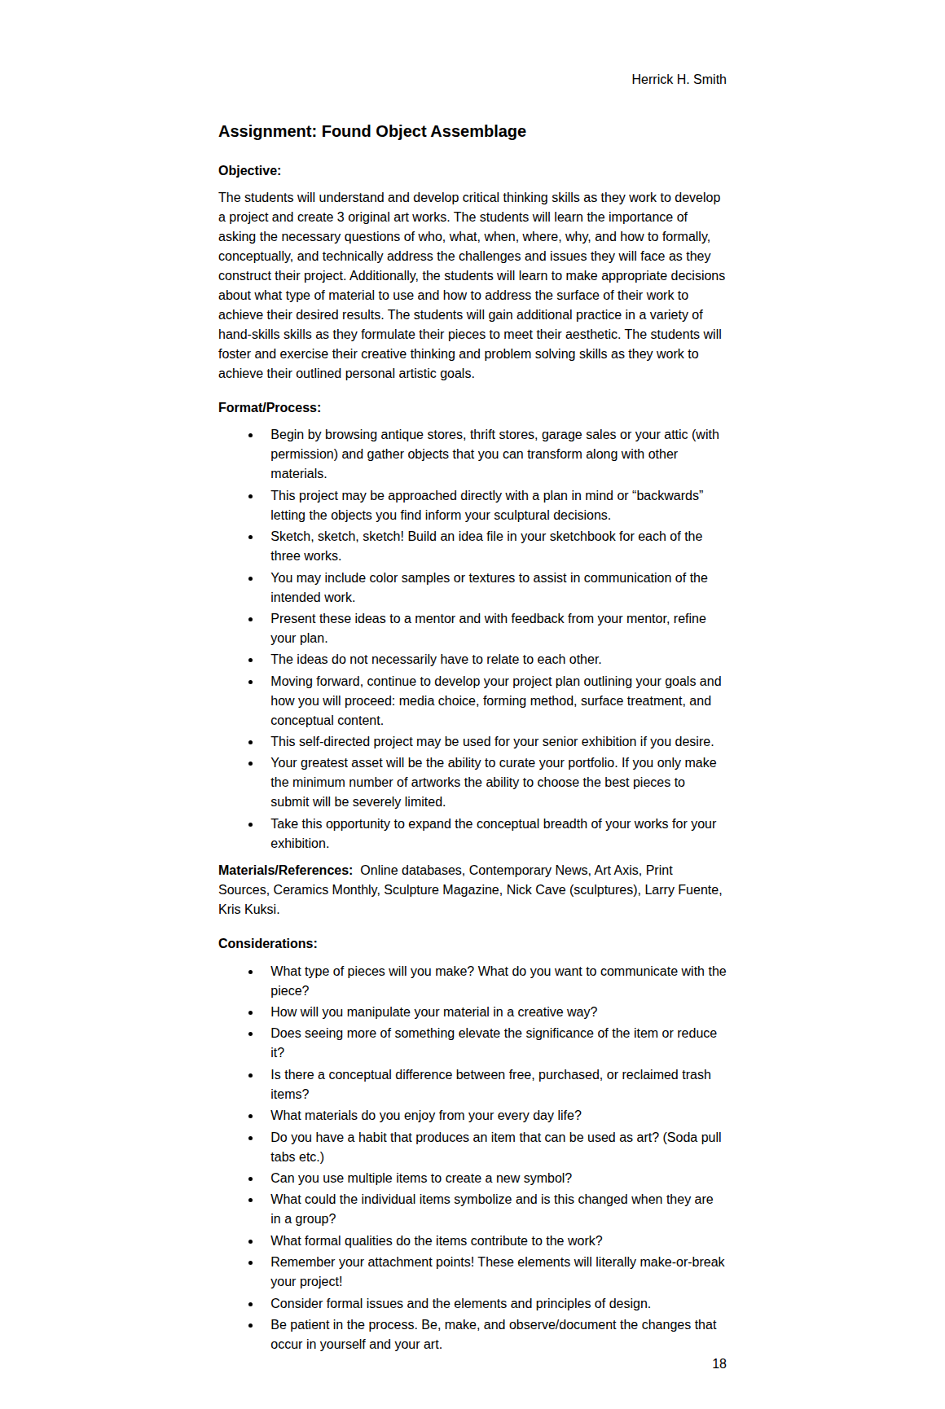Herrick H. Smith
Assignment: Found Object Assemblage
Objective:
The students will understand and develop critical thinking skills as they work to develop a project and create 3 original art works. The students will learn the importance of asking the necessary questions of who, what, when, where, why, and how to formally, conceptually, and technically address the challenges and issues they will face as they construct their project. Additionally, the students will learn to make appropriate decisions about what type of material to use and how to address the surface of their work to achieve their desired results. The students will gain additional practice in a variety of hand-skills skills as they formulate their pieces to meet their aesthetic. The students will foster and exercise their creative thinking and problem solving skills as they work to achieve their outlined personal artistic goals.
Format/Process:
Begin by browsing antique stores, thrift stores, garage sales or your attic (with permission) and gather objects that you can transform along with other materials.
This project may be approached directly with a plan in mind or “backwards” letting the objects you find inform your sculptural decisions.
Sketch, sketch, sketch! Build an idea file in your sketchbook for each of the three works.
You may include color samples or textures to assist in communication of the intended work.
Present these ideas to a mentor and with feedback from your mentor, refine your plan.
The ideas do not necessarily have to relate to each other.
Moving forward, continue to develop your project plan outlining your goals and how you will proceed: media choice, forming method, surface treatment, and conceptual content.
This self-directed project may be used for your senior exhibition if you desire.
Your greatest asset will be the ability to curate your portfolio. If you only make the minimum number of artworks the ability to choose the best pieces to submit will be severely limited.
Take this opportunity to expand the conceptual breadth of your works for your exhibition.
Materials/References: Online databases, Contemporary News, Art Axis, Print Sources, Ceramics Monthly, Sculpture Magazine, Nick Cave (sculptures), Larry Fuente, Kris Kuksi.
Considerations:
What type of pieces will you make? What do you want to communicate with the piece?
How will you manipulate your material in a creative way?
Does seeing more of something elevate the significance of the item or reduce it?
Is there a conceptual difference between free, purchased, or reclaimed trash items?
What materials do you enjoy from your every day life?
Do you have a habit that produces an item that can be used as art? (Soda pull tabs etc.)
Can you use multiple items to create a new symbol?
What could the individual items symbolize and is this changed when they are in a group?
What formal qualities do the items contribute to the work?
Remember your attachment points! These elements will literally make-or-break your project!
Consider formal issues and the elements and principles of design.
Be patient in the process. Be, make, and observe/document the changes that occur in yourself and your art.
18